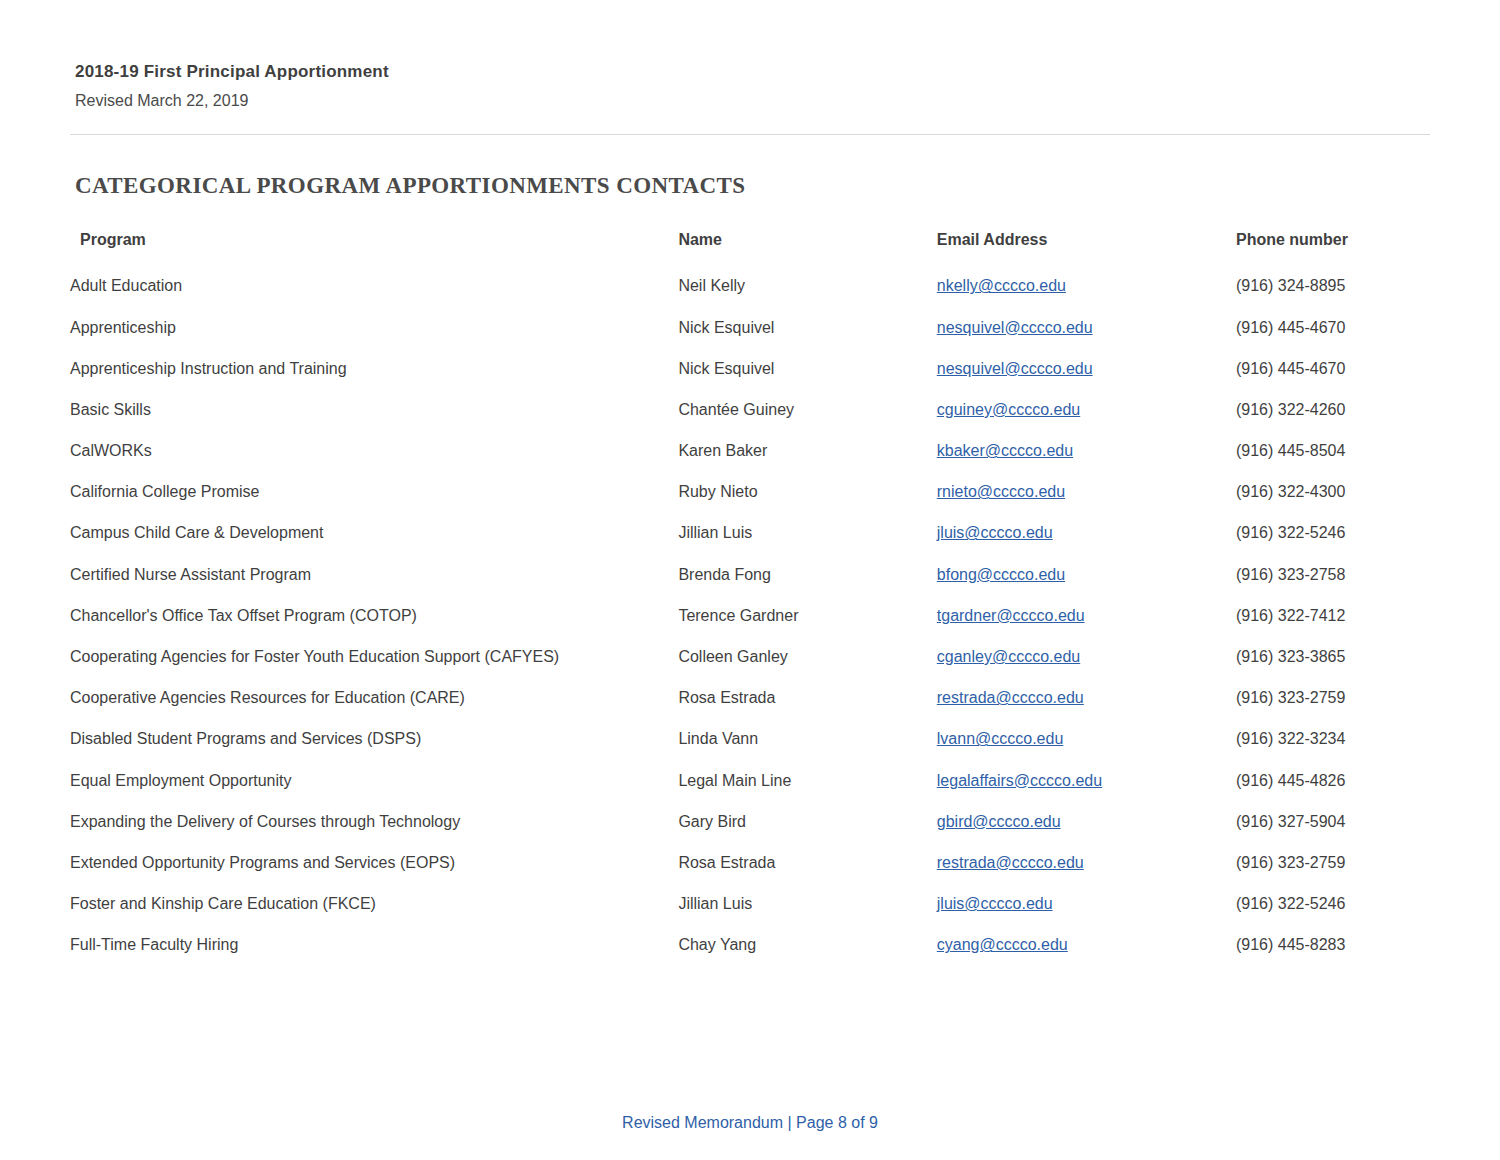2018-19 First Principal Apportionment
Revised March 22, 2019
CATEGORICAL PROGRAM APPORTIONMENTS CONTACTS
| Program | Name | Email Address | Phone number |
| --- | --- | --- | --- |
| Adult Education | Neil Kelly | nkelly@cccco.edu | (916) 324-8895 |
| Apprenticeship | Nick Esquivel | nesquivel@cccco.edu | (916) 445-4670 |
| Apprenticeship Instruction and Training | Nick Esquivel | nesquivel@cccco.edu | (916) 445-4670 |
| Basic Skills | Chantée Guiney | cguiney@cccco.edu | (916) 322-4260 |
| CalWORKs | Karen Baker | kbaker@cccco.edu | (916) 445-8504 |
| California College Promise | Ruby Nieto | rnieto@cccco.edu | (916) 322-4300 |
| Campus Child Care & Development | Jillian Luis | jluis@cccco.edu | (916) 322-5246 |
| Certified Nurse Assistant Program | Brenda Fong | bfong@cccco.edu | (916) 323-2758 |
| Chancellor's Office Tax Offset Program (COTOP) | Terence Gardner | tgardner@cccco.edu | (916) 322-7412 |
| Cooperating Agencies for Foster Youth Education Support (CAFYES) | Colleen Ganley | cganley@cccco.edu | (916) 323-3865 |
| Cooperative Agencies Resources for Education (CARE) | Rosa Estrada | restrada@cccco.edu | (916) 323-2759 |
| Disabled Student Programs and Services (DSPS) | Linda Vann | lvann@cccco.edu | (916) 322-3234 |
| Equal Employment Opportunity | Legal Main Line | legalaffairs@cccco.edu | (916) 445-4826 |
| Expanding the Delivery of Courses through Technology | Gary Bird | gbird@cccco.edu | (916) 327-5904 |
| Extended Opportunity Programs and Services (EOPS) | Rosa Estrada | restrada@cccco.edu | (916) 323-2759 |
| Foster and Kinship Care Education (FKCE) | Jillian Luis | jluis@cccco.edu | (916) 322-5246 |
| Full-Time Faculty Hiring | Chay Yang | cyang@cccco.edu | (916) 445-8283 |
Revised Memorandum | Page 8 of 9